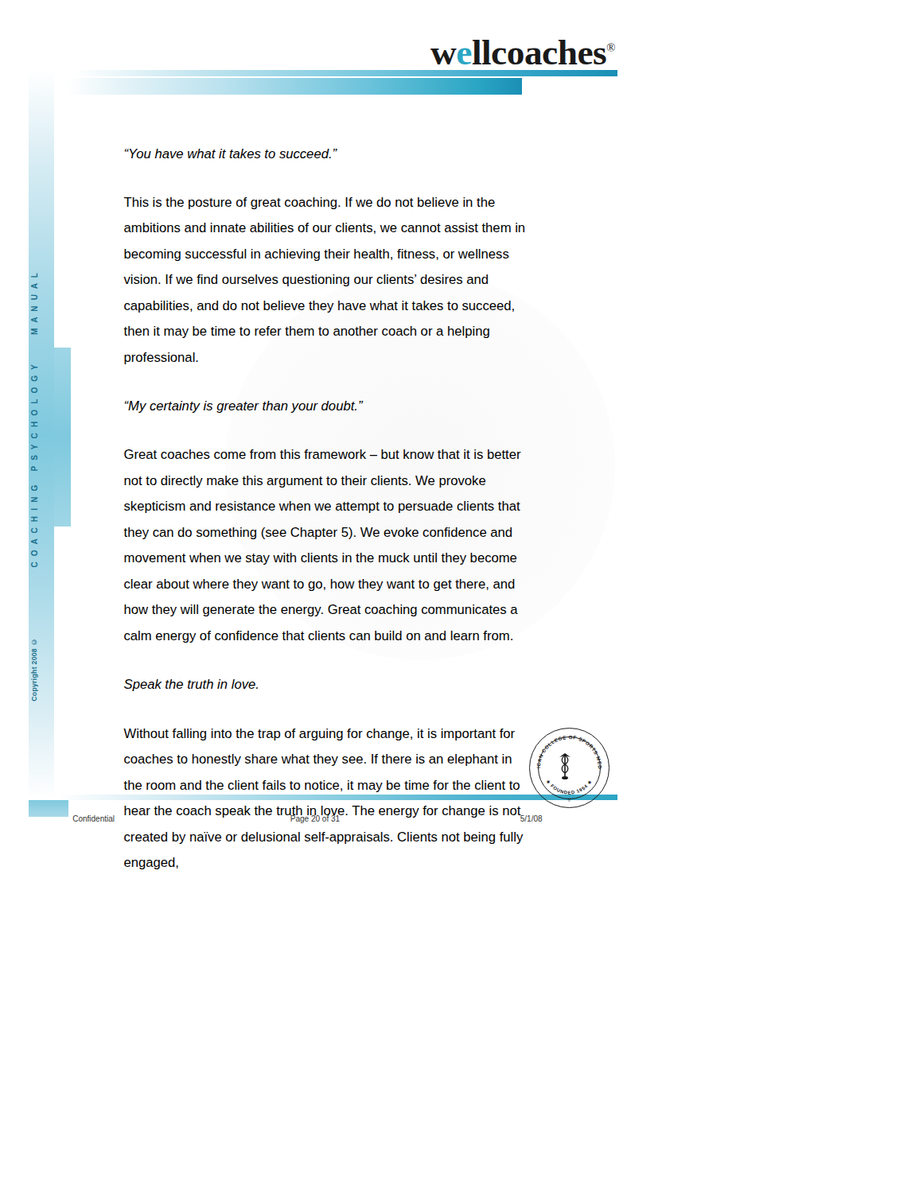wellcoaches®
M A N U A L
C O A C H I N G P S Y C H O L O G Y
Copyright 2008 ©
“You have what it takes to succeed.”
This is the posture of great coaching. If we do not believe in the ambitions and innate abilities of our clients, we cannot assist them in becoming successful in achieving their health, fitness, or wellness vision. If we find ourselves questioning our clients’ desires and capabilities, and do not believe they have what it takes to succeed, then it may be time to refer them to another coach or a helping professional.
“My certainty is greater than your doubt.”
Great coaches come from this framework – but know that it is better not to directly make this argument to their clients. We provoke skepticism and resistance when we attempt to persuade clients that they can do something (see Chapter 5). We evoke confidence and movement when we stay with clients in the muck until they become clear about where they want to go, how they want to get there, and how they will generate the energy. Great coaching communicates a calm energy of confidence that clients can build on and learn from.
Speak the truth in love.
Without falling into the trap of arguing for change, it is important for coaches to honestly share what they see. If there is an elephant in the room and the client fails to notice, it may be time for the client to hear the coach speak the truth in love. The energy for change is not created by naïve or delusional self-appraisals. Clients not being fully engaged,
Confidential Page 20 of 31 5/1/08
AMERICAN COLLEGE OF SPORTS MEDICINE ★ FOUNDED 1954 ★ ®